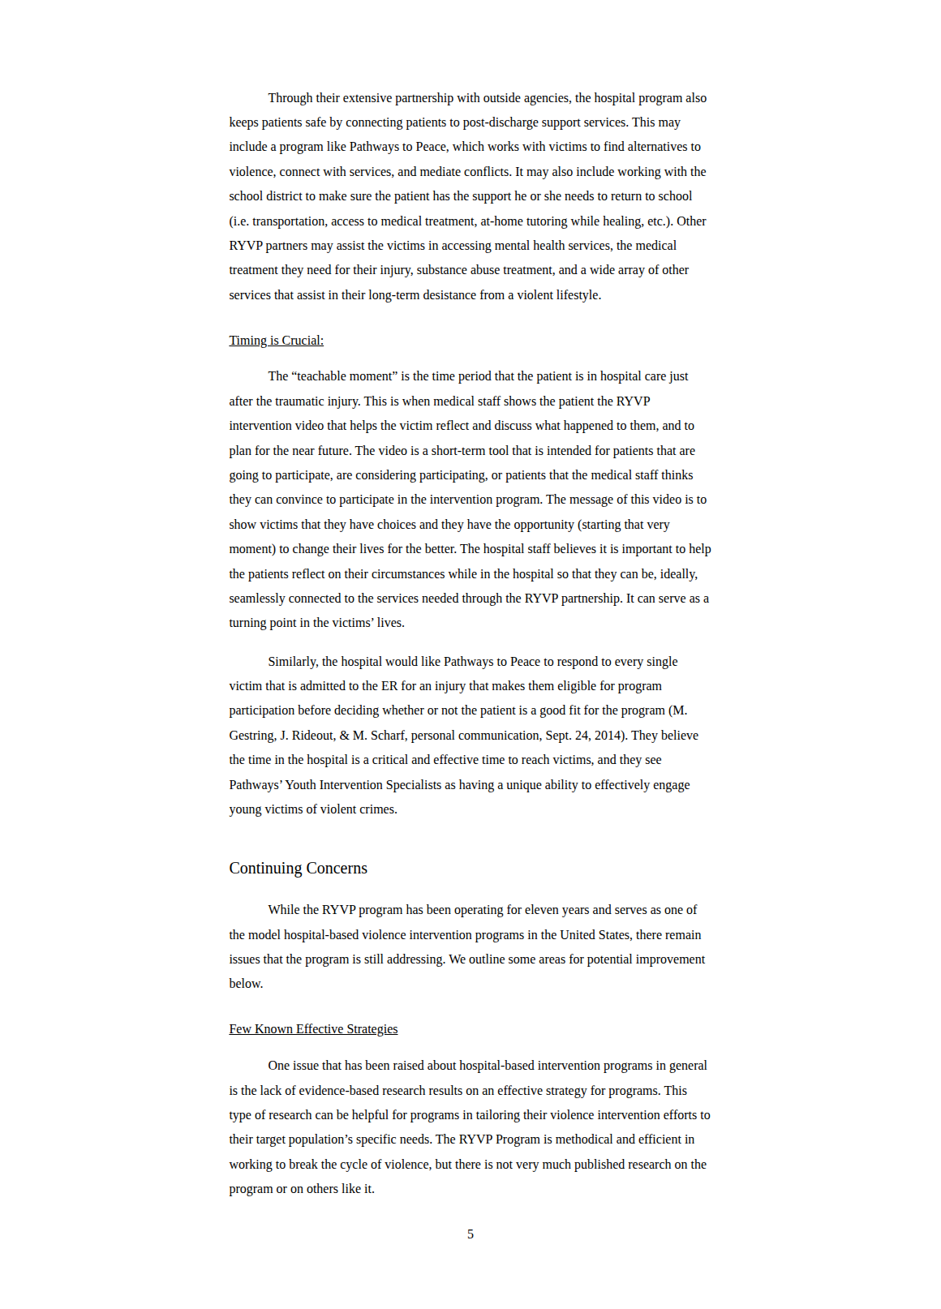Through their extensive partnership with outside agencies, the hospital program also keeps patients safe by connecting patients to post-discharge support services. This may include a program like Pathways to Peace, which works with victims to find alternatives to violence, connect with services, and mediate conflicts. It may also include working with the school district to make sure the patient has the support he or she needs to return to school (i.e. transportation, access to medical treatment, at-home tutoring while healing, etc.). Other RYVP partners may assist the victims in accessing mental health services, the medical treatment they need for their injury, substance abuse treatment, and a wide array of other services that assist in their long-term desistance from a violent lifestyle.
Timing is Crucial:
The “teachable moment” is the time period that the patient is in hospital care just after the traumatic injury. This is when medical staff shows the patient the RYVP intervention video that helps the victim reflect and discuss what happened to them, and to plan for the near future. The video is a short-term tool that is intended for patients that are going to participate, are considering participating, or patients that the medical staff thinks they can convince to participate in the intervention program. The message of this video is to show victims that they have choices and they have the opportunity (starting that very moment) to change their lives for the better. The hospital staff believes it is important to help the patients reflect on their circumstances while in the hospital so that they can be, ideally, seamlessly connected to the services needed through the RYVP partnership. It can serve as a turning point in the victims’ lives.
Similarly, the hospital would like Pathways to Peace to respond to every single victim that is admitted to the ER for an injury that makes them eligible for program participation before deciding whether or not the patient is a good fit for the program (M. Gestring, J. Rideout, & M. Scharf, personal communication, Sept. 24, 2014). They believe the time in the hospital is a critical and effective time to reach victims, and they see Pathways’ Youth Intervention Specialists as having a unique ability to effectively engage young victims of violent crimes.
Continuing Concerns
While the RYVP program has been operating for eleven years and serves as one of the model hospital-based violence intervention programs in the United States, there remain issues that the program is still addressing. We outline some areas for potential improvement below.
Few Known Effective Strategies
One issue that has been raised about hospital-based intervention programs in general is the lack of evidence-based research results on an effective strategy for programs. This type of research can be helpful for programs in tailoring their violence intervention efforts to their target population’s specific needs. The RYVP Program is methodical and efficient in working to break the cycle of violence, but there is not very much published research on the program or on others like it.
5